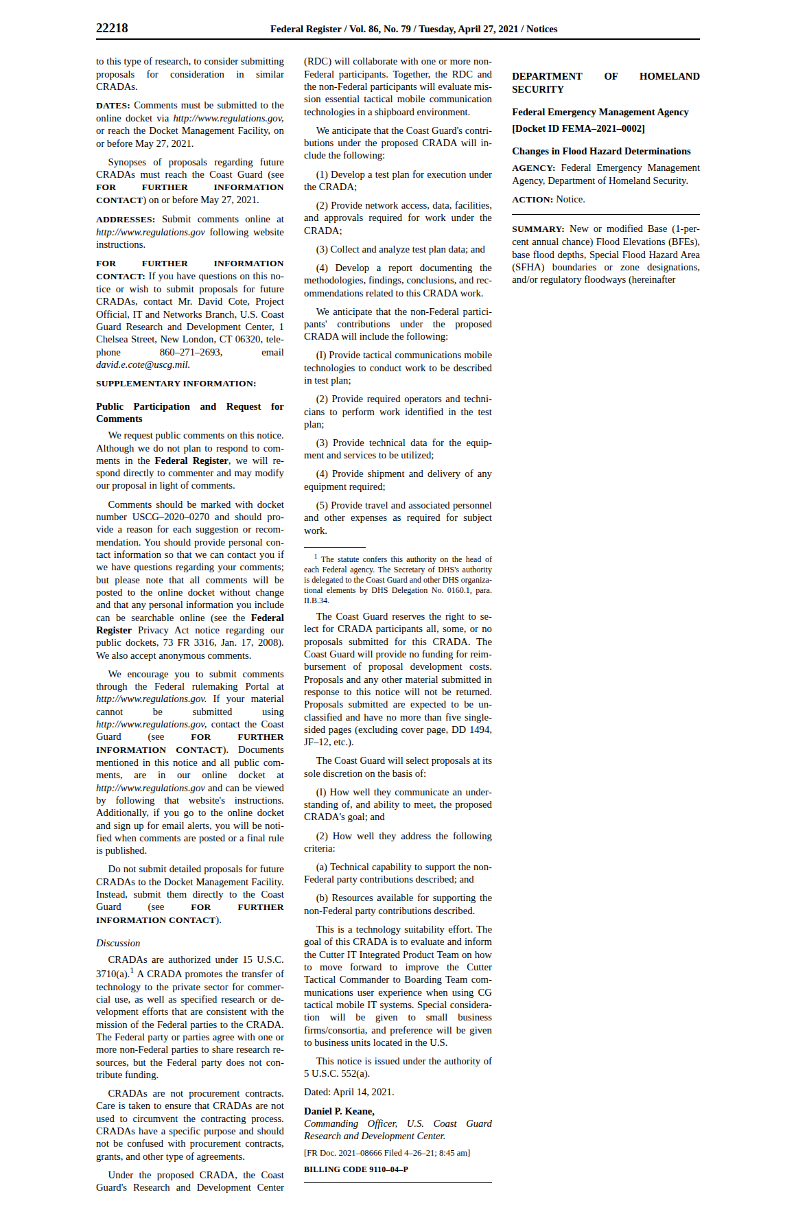22218 Federal Register / Vol. 86, No. 79 / Tuesday, April 27, 2021 / Notices
to this type of research, to consider submitting proposals for consideration in similar CRADAs.
Dates: Comments must be submitted to the online docket via http://www.regulations.gov, or reach the Docket Management Facility, on or before May 27, 2021.
Synopses of proposals regarding future CRADAs must reach the Coast Guard (see For Further Information Contact) on or before May 27, 2021.
Addresses: Submit comments online at http://www.regulations.gov following website instructions.
For Further Information Contact: If you have questions on this notice or wish to submit proposals for future CRADAs, contact Mr. David Cote, Project Official, IT and Networks Branch, U.S. Coast Guard Research and Development Center, 1 Chelsea Street, New London, CT 06320, telephone 860–271–2693, email david.e.cote@uscg.mil.
Supplementary Information:
Public Participation and Request for Comments
We request public comments on this notice. Although we do not plan to respond to comments in the Federal Register, we will respond directly to commenter and may modify our proposal in light of comments.
Comments should be marked with docket number USCG–2020–0270 and should provide a reason for each suggestion or recommendation. You should provide personal contact information so that we can contact you if we have questions regarding your comments; but please note that all comments will be posted to the online docket without change and that any personal information you include can be searchable online (see the Federal Register Privacy Act notice regarding our public dockets, 73 FR 3316, Jan. 17, 2008). We also accept anonymous comments.
We encourage you to submit comments through the Federal rulemaking Portal at http://www.regulations.gov. If your material cannot be submitted using http://www.regulations.gov, contact the Coast Guard (see For Further Information Contact). Documents mentioned in this notice and all public comments, are in our online docket at http://www.regulations.gov and can be viewed by following that website's instructions. Additionally, if you go to the online docket and sign up for email alerts, you will be notified when comments are posted or a final rule is published.
Do not submit detailed proposals for future CRADAs to the Docket Management Facility. Instead, submit them directly to the Coast Guard (see For Further Information Contact).
Discussion
CRADAs are authorized under 15 U.S.C. 3710(a).1 A CRADA promotes the transfer of technology to the private sector for commercial use, as well as specified research or development efforts that are consistent with the mission of the Federal parties to the CRADA. The Federal party or parties agree with one or more non-Federal parties to share research resources, but the Federal party does not contribute funding.
CRADAs are not procurement contracts. Care is taken to ensure that CRADAs are not used to circumvent the contracting process. CRADAs have a specific purpose and should not be confused with procurement contracts, grants, and other type of agreements.
Under the proposed CRADA, the Coast Guard's Research and Development Center (RDC) will collaborate with one or more non-Federal participants. Together, the RDC and the non-Federal participants will evaluate mission essential tactical mobile communication technologies in a shipboard environment.
We anticipate that the Coast Guard's contributions under the proposed CRADA will include the following:
(1) Develop a test plan for execution under the CRADA;
(2) Provide network access, data, facilities, and approvals required for work under the CRADA;
(3) Collect and analyze test plan data; and
(4) Develop a report documenting the methodologies, findings, conclusions, and recommendations related to this CRADA work.
We anticipate that the non-Federal participants' contributions under the proposed CRADA will include the following:
(I) Provide tactical communications mobile technologies to conduct work to be described in test plan;
(2) Provide required operators and technicians to perform work identified in the test plan;
(3) Provide technical data for the equipment and services to be utilized;
(4) Provide shipment and delivery of any equipment required;
(5) Provide travel and associated personnel and other expenses as required for subject work.
1 The statute confers this authority on the head of each Federal agency. The Secretary of DHS's authority is delegated to the Coast Guard and other DHS organizational elements by DHS Delegation No. 0160.1, para. II.B.34.
The Coast Guard reserves the right to select for CRADA participants all, some, or no proposals submitted for this CRADA. The Coast Guard will provide no funding for reimbursement of proposal development costs. Proposals and any other material submitted in response to this notice will not be returned. Proposals submitted are expected to be unclassified and have no more than five single-sided pages (excluding cover page, DD 1494, JF–12, etc.).
The Coast Guard will select proposals at its sole discretion on the basis of:
(I) How well they communicate an understanding of, and ability to meet, the proposed CRADA's goal; and
(2) How well they address the following criteria:
(a) Technical capability to support the non-Federal party contributions described; and
(b) Resources available for supporting the non-Federal party contributions described.
This is a technology suitability effort. The goal of this CRADA is to evaluate and inform the Cutter IT Integrated Product Team on how to move forward to improve the Cutter Tactical Commander to Boarding Team communications user experience when using CG tactical mobile IT systems. Special consideration will be given to small business firms/consortia, and preference will be given to business units located in the U.S.
This notice is issued under the authority of 5 U.S.C. 552(a).
Dated: April 14, 2021.
Daniel P. Keane,
Commanding Officer, U.S. Coast Guard Research and Development Center.
[FR Doc. 2021–08666 Filed 4–26–21; 8:45 am]
BILLING CODE 9110–04–P
DEPARTMENT OF HOMELAND SECURITY
Federal Emergency Management Agency
[Docket ID FEMA–2021–0002]
Changes in Flood Hazard Determinations
Agency: Federal Emergency Management Agency, Department of Homeland Security.
Action: Notice.
Summary: New or modified Base (1-percent annual chance) Flood Elevations (BFEs), base flood depths, Special Flood Hazard Area (SFHA) boundaries or zone designations, and/or regulatory floodways (hereinafter